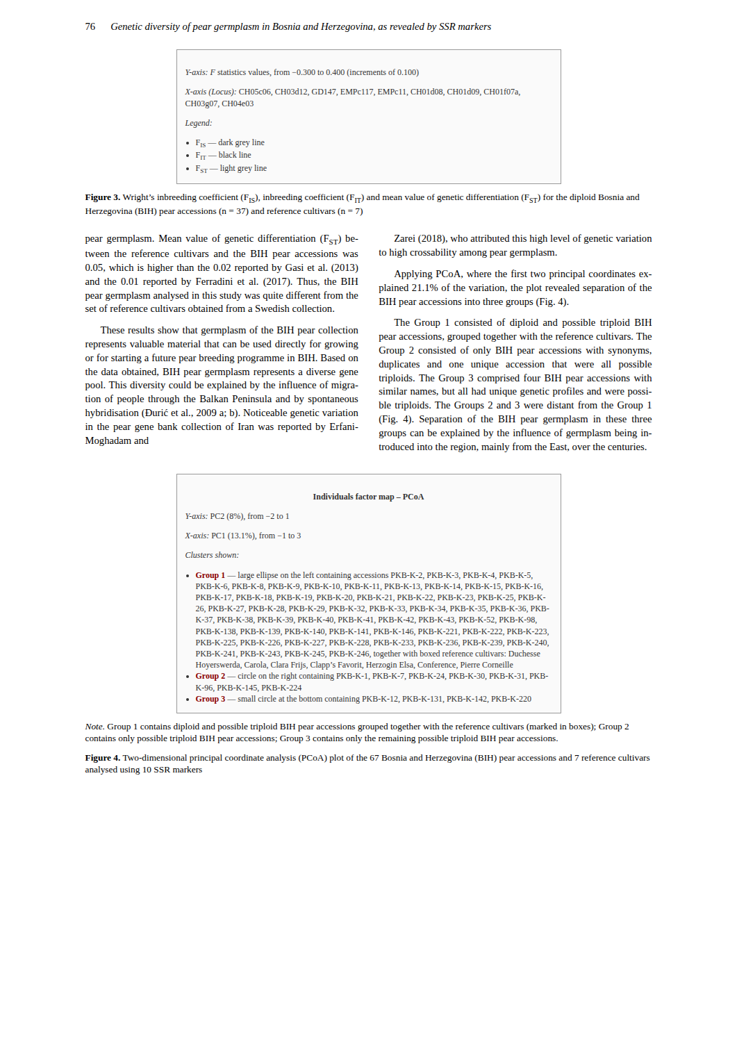76 Genetic diversity of pear germplasm in Bosnia and Herzegovina, as revealed by SSR markers
Y-axis: F statistics values, from −0.300 to 0.400 (increments of 0.100)
X-axis (Locus): CH05c06, CH03d12, GD147, EMPc117, EMPc11, CH01d08, CH01d09, CH01f07a, CH03g07, CH04e03
Legend:
FIS — dark grey line
FIT — black line
FST — light grey line
Figure 3. Wright’s inbreeding coefficient (FIS), inbreeding coefficient (FIT) and mean value of genetic differentiation (FST) for the diploid Bosnia and Herzegovina (BIH) pear accessions (n = 37) and reference cultivars (n = 7)
pear germplasm. Mean value of genetic differentiation (FST) between the reference cultivars and the BIH pear accessions was 0.05, which is higher than the 0.02 reported by Gasi et al. (2013) and the 0.01 reported by Ferradini et al. (2017). Thus, the BIH pear germplasm analysed in this study was quite different from the set of reference cultivars obtained from a Swedish collection.
These results show that germplasm of the BIH pear collection represents valuable material that can be used directly for growing or for starting a future pear breeding programme in BIH. Based on the data obtained, BIH pear germplasm represents a diverse gene pool. This diversity could be explained by the influence of migration of people through the Balkan Peninsula and by spontaneous hybridisation (Đurić et al., 2009 a; b). Noticeable genetic variation in the pear gene bank collection of Iran was reported by Erfani-Moghadam and
Zarei (2018), who attributed this high level of genetic variation to high crossability among pear germplasm.
Applying PCoA, where the first two principal coordinates explained 21.1% of the variation, the plot revealed separation of the BIH pear accessions into three groups (Fig. 4).
The Group 1 consisted of diploid and possible triploid BIH pear accessions, grouped together with the reference cultivars. The Group 2 consisted of only BIH pear accessions with synonyms, duplicates and one unique accession that were all possible triploids. The Group 3 comprised four BIH pear accessions with similar names, but all had unique genetic profiles and were possible triploids. The Groups 2 and 3 were distant from the Group 1 (Fig. 4). Separation of the BIH pear germplasm in these three groups can be explained by the influence of germplasm being introduced into the region, mainly from the East, over the centuries.
Individuals factor map – PCoA
Y-axis: PC2 (8%), from −2 to 1
X-axis: PC1 (13.1%), from −1 to 3
Clusters shown:
Group 1 — large ellipse on the left containing accessions PKB-K-2, PKB-K-3, PKB-K-4, PKB-K-5, PKB-K-6, PKB-K-8, PKB-K-9, PKB-K-10, PKB-K-11, PKB-K-13, PKB-K-14, PKB-K-15, PKB-K-16, PKB-K-17, PKB-K-18, PKB-K-19, PKB-K-20, PKB-K-21, PKB-K-22, PKB-K-23, PKB-K-25, PKB-K-26, PKB-K-27, PKB-K-28, PKB-K-29, PKB-K-32, PKB-K-33, PKB-K-34, PKB-K-35, PKB-K-36, PKB-K-37, PKB-K-38, PKB-K-39, PKB-K-40, PKB-K-41, PKB-K-42, PKB-K-43, PKB-K-52, PKB-K-98, PKB-K-138, PKB-K-139, PKB-K-140, PKB-K-141, PKB-K-146, PKB-K-221, PKB-K-222, PKB-K-223, PKB-K-225, PKB-K-226, PKB-K-227, PKB-K-228, PKB-K-233, PKB-K-236, PKB-K-239, PKB-K-240, PKB-K-241, PKB-K-243, PKB-K-245, PKB-K-246, together with boxed reference cultivars: Duchesse Hoyerswerda, Carola, Clara Frijs, Clapp’s Favorit, Herzogin Elsa, Conference, Pierre Corneille
Group 2 — circle on the right containing PKB-K-1, PKB-K-7, PKB-K-24, PKB-K-30, PKB-K-31, PKB-K-96, PKB-K-145, PKB-K-224
Group 3 — small circle at the bottom containing PKB-K-12, PKB-K-131, PKB-K-142, PKB-K-220
Note. Group 1 contains diploid and possible triploid BIH pear accessions grouped together with the reference cultivars (marked in boxes); Group 2 contains only possible triploid BIH pear accessions; Group 3 contains only the remaining possible triploid BIH pear accessions.
Figure 4. Two-dimensional principal coordinate analysis (PCoA) plot of the 67 Bosnia and Herzegovina (BIH) pear accessions and 7 reference cultivars analysed using 10 SSR markers